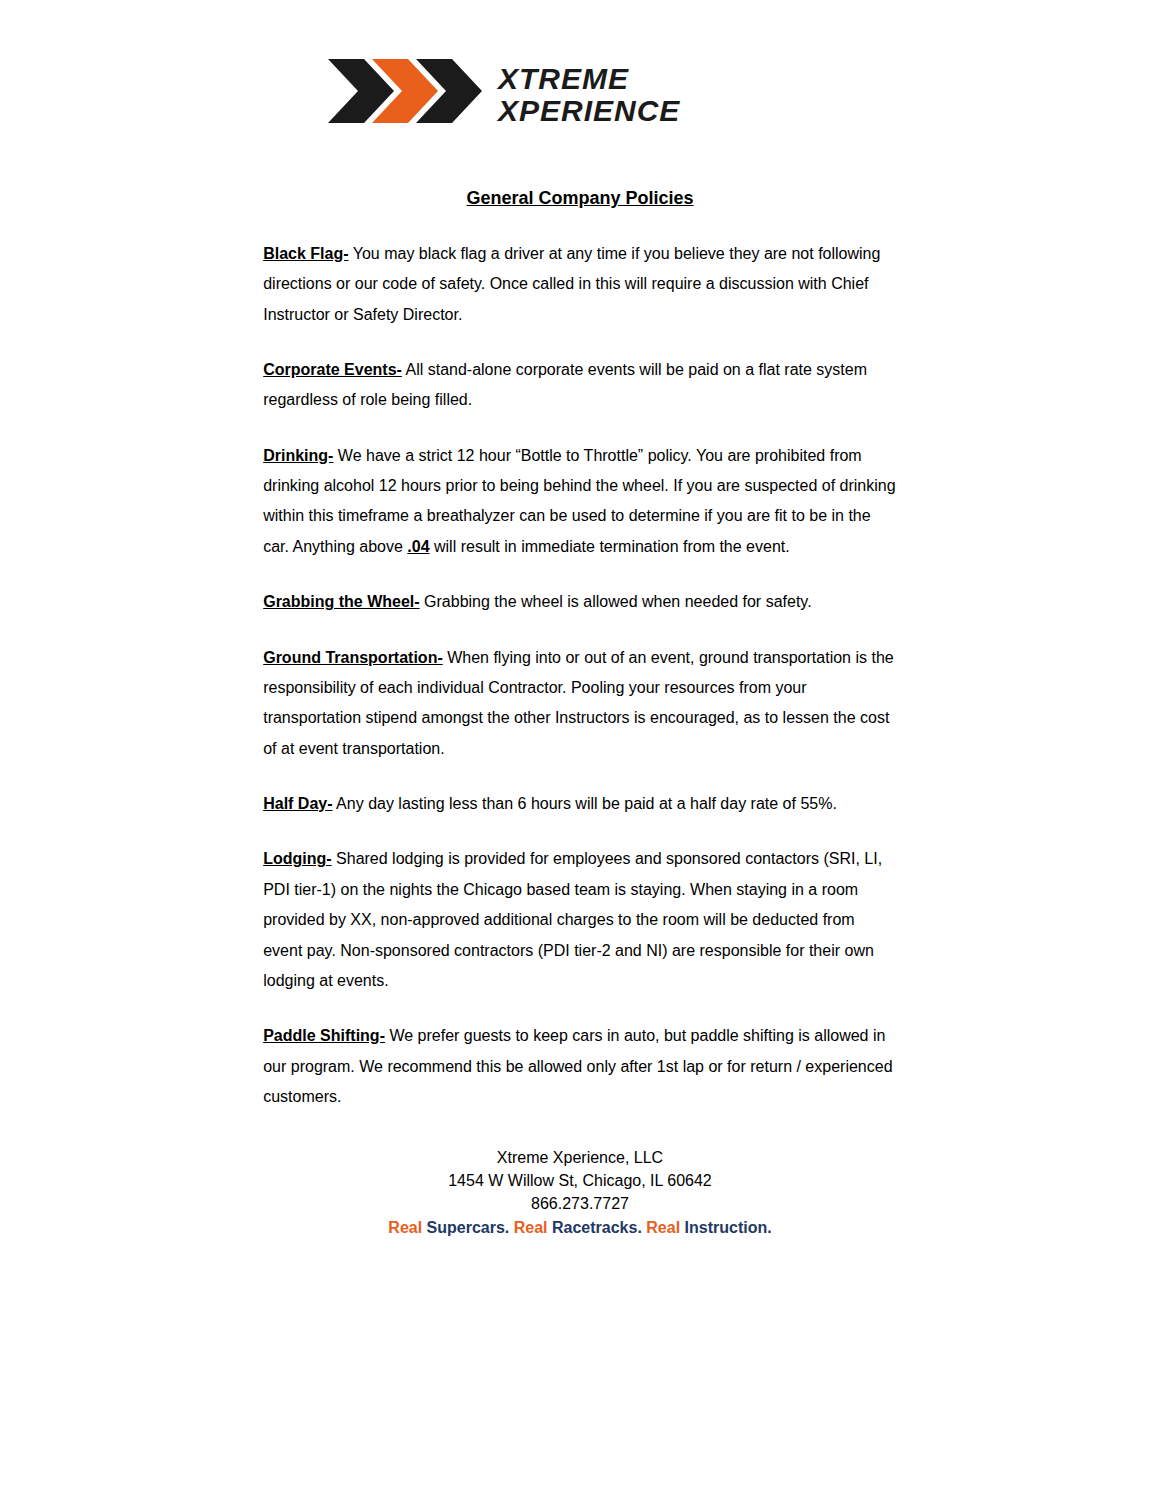Xtreme Xperience XTREME XPERIENCE
General Company Policies
Black Flag- You may black flag a driver at any time if you believe they are not following directions or our code of safety. Once called in this will require a discussion with Chief Instructor or Safety Director.
Corporate Events- All stand-alone corporate events will be paid on a flat rate system regardless of role being filled.
Drinking- We have a strict 12 hour “Bottle to Throttle” policy. You are prohibited from drinking alcohol 12 hours prior to being behind the wheel. If you are suspected of drinking within this timeframe a breathalyzer can be used to determine if you are fit to be in the car. Anything above .04 will result in immediate termination from the event.
Grabbing the Wheel- Grabbing the wheel is allowed when needed for safety.
Ground Transportation- When flying into or out of an event, ground transportation is the responsibility of each individual Contractor. Pooling your resources from your transportation stipend amongst the other Instructors is encouraged, as to lessen the cost of at event transportation.
Half Day- Any day lasting less than 6 hours will be paid at a half day rate of 55%.
Lodging- Shared lodging is provided for employees and sponsored contactors (SRI, LI, PDI tier-1) on the nights the Chicago based team is staying. When staying in a room provided by XX, non-approved additional charges to the room will be deducted from event pay. Non-sponsored contractors (PDI tier-2 and NI) are responsible for their own lodging at events.
Paddle Shifting- We prefer guests to keep cars in auto, but paddle shifting is allowed in our program. We recommend this be allowed only after 1st lap or for return / experienced customers.
Xtreme Xperience, LLC
1454 W Willow St, Chicago, IL 60642
866.273.7727
Real Supercars. Real Racetracks. Real Instruction.